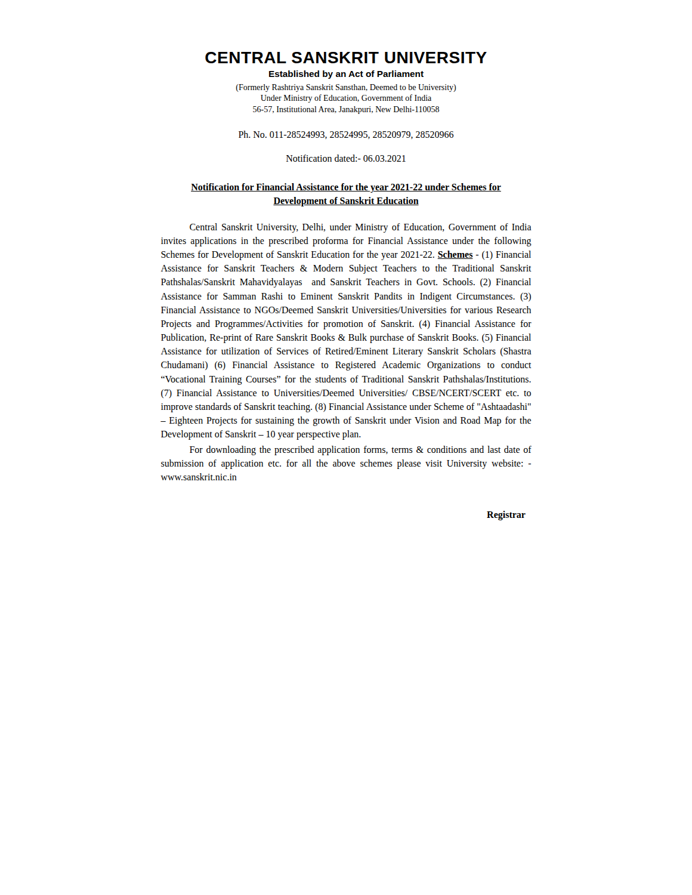CENTRAL SANSKRIT UNIVERSITY
Established by an Act of Parliament
(Formerly Rashtriya Sanskrit Sansthan, Deemed to be University)
Under Ministry of Education, Government of India
56-57, Institutional Area, Janakpuri, New Delhi-110058
Ph. No. 011-28524993, 28524995, 28520979, 28520966
Notification dated:- 06.03.2021
Notification for Financial Assistance for the year 2021-22 under Schemes for
Development of Sanskrit Education
Central Sanskrit University, Delhi, under Ministry of Education, Government of India invites applications in the prescribed proforma for Financial Assistance under the following Schemes for Development of Sanskrit Education for the year 2021-22. Schemes - (1) Financial Assistance for Sanskrit Teachers & Modern Subject Teachers to the Traditional Sanskrit Pathshalas/Sanskrit Mahavidyalayas and Sanskrit Teachers in Govt. Schools. (2) Financial Assistance for Samman Rashi to Eminent Sanskrit Pandits in Indigent Circumstances. (3) Financial Assistance to NGOs/Deemed Sanskrit Universities/Universities for various Research Projects and Programmes/Activities for promotion of Sanskrit. (4) Financial Assistance for Publication, Re-print of Rare Sanskrit Books & Bulk purchase of Sanskrit Books. (5) Financial Assistance for utilization of Services of Retired/Eminent Literary Sanskrit Scholars (Shastra Chudamani) (6) Financial Assistance to Registered Academic Organizations to conduct “Vocational Training Courses” for the students of Traditional Sanskrit Pathshalas/Institutions. (7) Financial Assistance to Universities/Deemed Universities/ CBSE/NCERT/SCERT etc. to improve standards of Sanskrit teaching. (8) Financial Assistance under Scheme of "Ashtaadashi" – Eighteen Projects for sustaining the growth of Sanskrit under Vision and Road Map for the Development of Sanskrit – 10 year perspective plan.
For downloading the prescribed application forms, terms & conditions and last date of submission of application etc. for all the above schemes please visit University website: - www.sanskrit.nic.in
Registrar